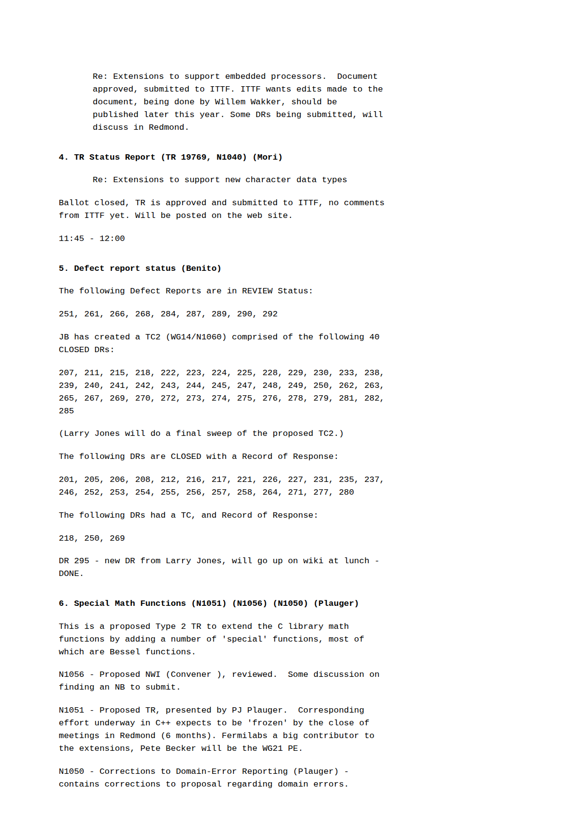Re: Extensions to support embedded processors. Document approved, submitted to ITTF. ITTF wants edits made to the document, being done by Willem Wakker, should be published later this year. Some DRs being submitted, will discuss in Redmond.
4. TR Status Report (TR 19769, N1040) (Mori)
Re: Extensions to support new character data types
Ballot closed, TR is approved and submitted to ITTF, no comments from ITTF yet. Will be posted on the web site.
11:45 - 12:00
5. Defect report status (Benito)
The following Defect Reports are in REVIEW Status:
251, 261, 266, 268, 284, 287, 289, 290, 292
JB has created a TC2 (WG14/N1060) comprised of the following 40 CLOSED DRs:
207, 211, 215, 218, 222, 223, 224, 225, 228, 229, 230, 233, 238, 239, 240, 241, 242, 243, 244, 245, 247, 248, 249, 250, 262, 263, 265, 267, 269, 270, 272, 273, 274, 275, 276, 278, 279, 281, 282, 285
(Larry Jones will do a final sweep of the proposed TC2.)
The following DRs are CLOSED with a Record of Response:
201, 205, 206, 208, 212, 216, 217, 221, 226, 227, 231, 235, 237, 246, 252, 253, 254, 255, 256, 257, 258, 264, 271, 277, 280
The following DRs had a TC, and Record of Response:
218, 250, 269
DR 295 - new DR from Larry Jones, will go up on wiki at lunch - DONE.
6. Special Math Functions (N1051) (N1056) (N1050) (Plauger)
This is a proposed Type 2 TR to extend the C library math functions by adding a number of 'special' functions, most of which are Bessel functions.
N1056 - Proposed NWI (Convener ), reviewed. Some discussion on finding an NB to submit.
N1051 - Proposed TR, presented by PJ Plauger. Corresponding effort underway in C++ expects to be 'frozen' by the close of meetings in Redmond (6 months). Fermilabs a big contributor to the extensions, Pete Becker will be the WG21 PE.
N1050 - Corrections to Domain-Error Reporting (Plauger) - contains corrections to proposal regarding domain errors.